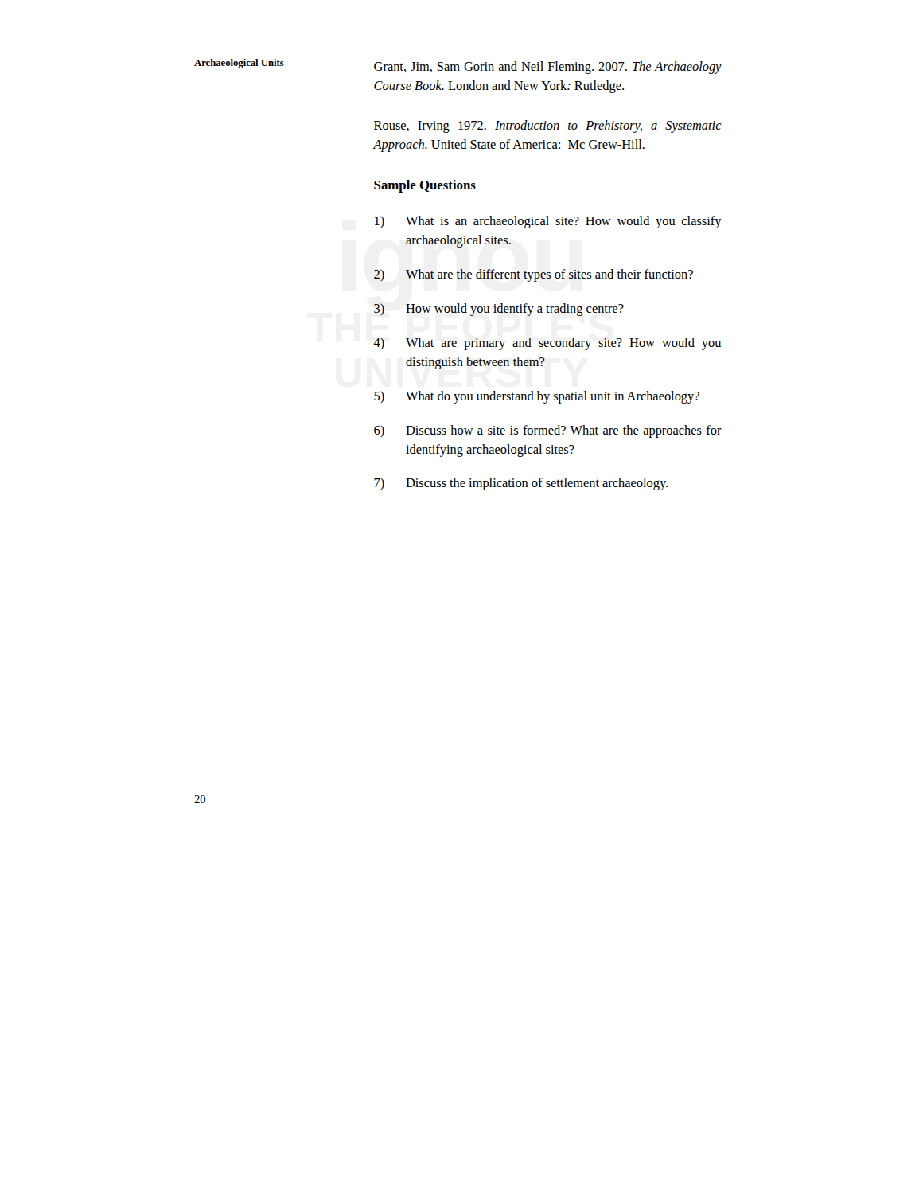ignou
THE PEOPLE'S
UNIVERSITY
Archaeological Units
Grant, Jim, Sam Gorin and Neil Fleming. 2007. The Archaeology Course Book. London and New York: Rutledge.
Rouse, Irving 1972. Introduction to Prehistory, a Systematic Approach. United State of America: Mc Grew-Hill.
Sample Questions
1) What is an archaeological site? How would you classify archaeological sites.
2) What are the different types of sites and their function?
3) How would you identify a trading centre?
4) What are primary and secondary site? How would you distinguish between them?
5) What do you understand by spatial unit in Archaeology?
6) Discuss how a site is formed? What are the approaches for identifying archaeological sites?
7) Discuss the implication of settlement archaeology.
20